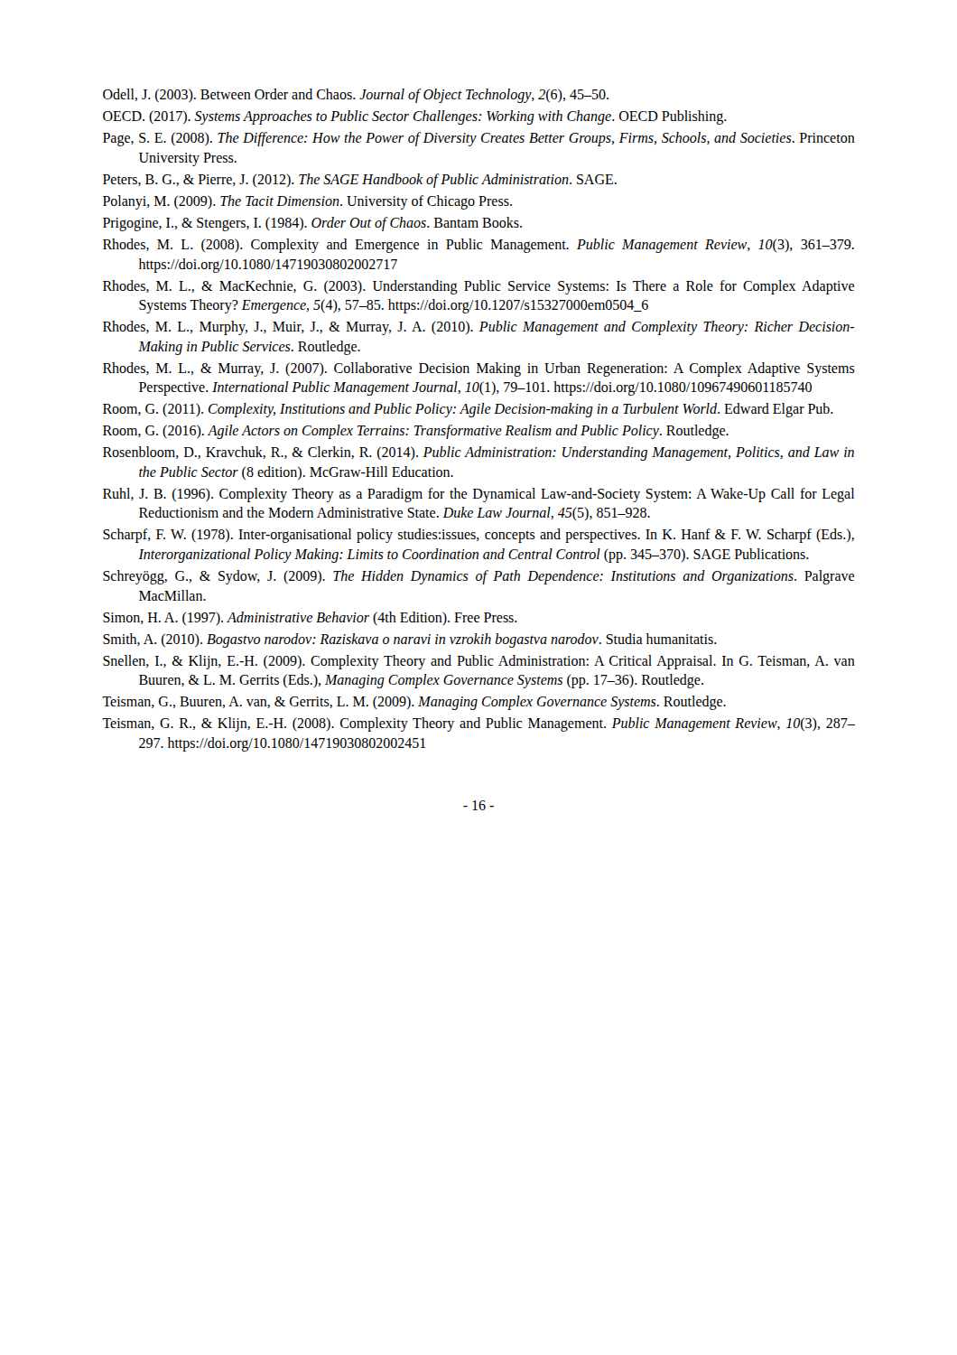Odell, J. (2003). Between Order and Chaos. Journal of Object Technology, 2(6), 45–50.
OECD. (2017). Systems Approaches to Public Sector Challenges: Working with Change. OECD Publishing.
Page, S. E. (2008). The Difference: How the Power of Diversity Creates Better Groups, Firms, Schools, and Societies. Princeton University Press.
Peters, B. G., & Pierre, J. (2012). The SAGE Handbook of Public Administration. SAGE.
Polanyi, M. (2009). The Tacit Dimension. University of Chicago Press.
Prigogine, I., & Stengers, I. (1984). Order Out of Chaos. Bantam Books.
Rhodes, M. L. (2008). Complexity and Emergence in Public Management. Public Management Review, 10(3), 361–379. https://doi.org/10.1080/14719030802002717
Rhodes, M. L., & MacKechnie, G. (2003). Understanding Public Service Systems: Is There a Role for Complex Adaptive Systems Theory? Emergence, 5(4), 57–85. https://doi.org/10.1207/s15327000em0504_6
Rhodes, M. L., Murphy, J., Muir, J., & Murray, J. A. (2010). Public Management and Complexity Theory: Richer Decision-Making in Public Services. Routledge.
Rhodes, M. L., & Murray, J. (2007). Collaborative Decision Making in Urban Regeneration: A Complex Adaptive Systems Perspective. International Public Management Journal, 10(1), 79–101. https://doi.org/10.1080/10967490601185740
Room, G. (2011). Complexity, Institutions and Public Policy: Agile Decision-making in a Turbulent World. Edward Elgar Pub.
Room, G. (2016). Agile Actors on Complex Terrains: Transformative Realism and Public Policy. Routledge.
Rosenbloom, D., Kravchuk, R., & Clerkin, R. (2014). Public Administration: Understanding Management, Politics, and Law in the Public Sector (8 edition). McGraw-Hill Education.
Ruhl, J. B. (1996). Complexity Theory as a Paradigm for the Dynamical Law-and-Society System: A Wake-Up Call for Legal Reductionism and the Modern Administrative State. Duke Law Journal, 45(5), 851–928.
Scharpf, F. W. (1978). Inter-organisational policy studies:issues, concepts and perspectives. In K. Hanf & F. W. Scharpf (Eds.), Interorganizational Policy Making: Limits to Coordination and Central Control (pp. 345–370). SAGE Publications.
Schreyögg, G., & Sydow, J. (2009). The Hidden Dynamics of Path Dependence: Institutions and Organizations. Palgrave MacMillan.
Simon, H. A. (1997). Administrative Behavior (4th Edition). Free Press.
Smith, A. (2010). Bogastvo narodov: Raziskava o naravi in vzrokih bogastva narodov. Studia humanitatis.
Snellen, I., & Klijn, E.-H. (2009). Complexity Theory and Public Administration: A Critical Appraisal. In G. Teisman, A. van Buuren, & L. M. Gerrits (Eds.), Managing Complex Governance Systems (pp. 17–36). Routledge.
Teisman, G., Buuren, A. van, & Gerrits, L. M. (2009). Managing Complex Governance Systems. Routledge.
Teisman, G. R., & Klijn, E.-H. (2008). Complexity Theory and Public Management. Public Management Review, 10(3), 287–297. https://doi.org/10.1080/14719030802002451
- 16 -